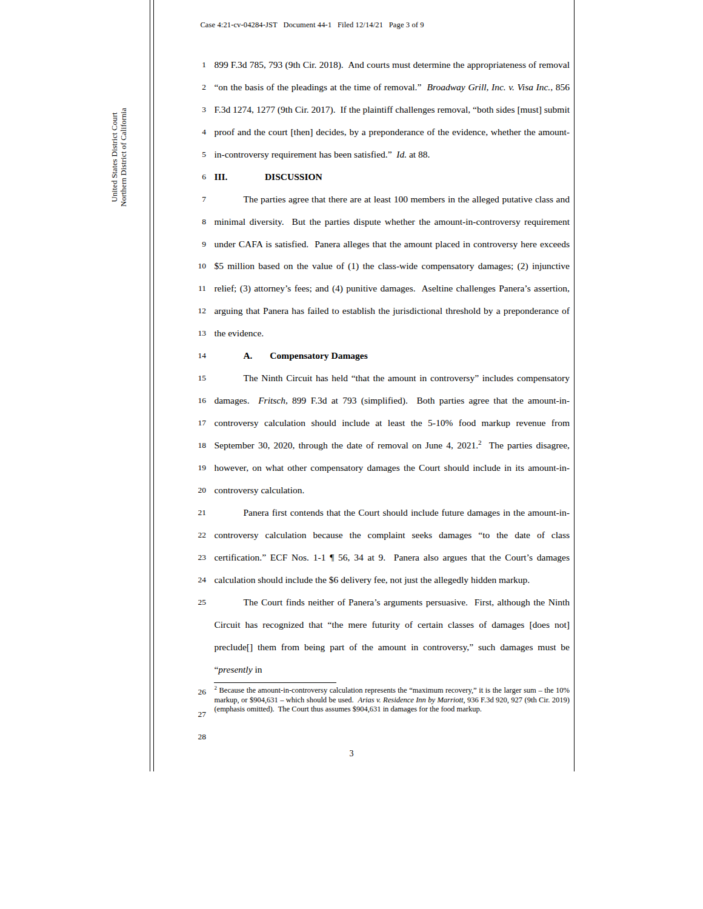United States District Court Northern District of California
Case 4:21-cv-04284-JST Document 44-1 Filed 12/14/21 Page 3 of 9
1
2
3
4
5
6
7
8
9
10
11
12
13
14
15
16
17
18
19
20
21
22
23
24
25
899 F.3d 785, 793 (9th Cir. 2018). And courts must determine the appropriateness of removal “on the basis of the pleadings at the time of removal.” Broadway Grill, Inc. v. Visa Inc., 856 F.3d 1274, 1277 (9th Cir. 2017). If the plaintiff challenges removal, “both sides [must] submit proof and the court [then] decides, by a preponderance of the evidence, whether the amount-in-controversy requirement has been satisfied.” Id. at 88.
III.
DISCUSSION
The parties agree that there are at least 100 members in the alleged putative class and minimal diversity. But the parties dispute whether the amount-in-controversy requirement under CAFA is satisfied. Panera alleges that the amount placed in controversy here exceeds $5 million based on the value of (1) the class-wide compensatory damages; (2) injunctive relief; (3) attorney’s fees; and (4) punitive damages. Aseltine challenges Panera’s assertion, arguing that Panera has failed to establish the jurisdictional threshold by a preponderance of the evidence.
A.
Compensatory Damages
The Ninth Circuit has held “that the amount in controversy” includes compensatory damages. Fritsch, 899 F.3d at 793 (simplified). Both parties agree that the amount-in-controversy calculation should include at least the 5-10% food markup revenue from September 30, 2020, through the date of removal on June 4, 2021.2 The parties disagree, however, on what other compensatory damages the Court should include in its amount-in-controversy calculation.
Panera first contends that the Court should include future damages in the amount-in-controversy calculation because the complaint seeks damages “to the date of class certification.” ECF Nos. 1-1 ¶ 56, 34 at 9. Panera also argues that the Court’s damages calculation should include the $6 delivery fee, not just the allegedly hidden markup.
The Court finds neither of Panera’s arguments persuasive. First, although the Ninth Circuit has recognized that “the mere futurity of certain classes of damages [does not] preclude[] them from being part of the amount in controversy,” such damages must be “presently in
26
27
28
2 Because the amount-in-controversy calculation represents the “maximum recovery,” it is the larger sum – the 10% markup, or $904,631 – which should be used. Arias v. Residence Inn by Marriott, 936 F.3d 920, 927 (9th Cir. 2019) (emphasis omitted). The Court thus assumes $904,631 in damages for the food markup.
3